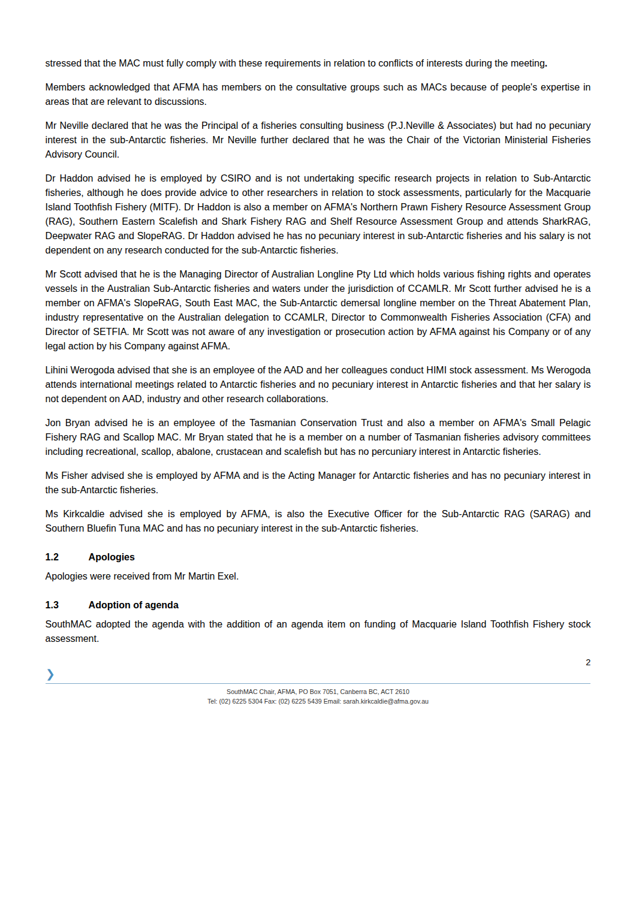stressed that the MAC must fully comply with these requirements in relation to conflicts of interests during the meeting.
Members acknowledged that AFMA has members on the consultative groups such as MACs because of people's expertise in areas that are relevant to discussions.
Mr Neville declared that he was the Principal of a fisheries consulting business (P.J.Neville & Associates) but had no pecuniary interest in the sub-Antarctic fisheries. Mr Neville further declared that he was the Chair of the Victorian Ministerial Fisheries Advisory Council.
Dr Haddon advised he is employed by CSIRO and is not undertaking specific research projects in relation to Sub-Antarctic fisheries, although he does provide advice to other researchers in relation to stock assessments, particularly for the Macquarie Island Toothfish Fishery (MITF). Dr Haddon is also a member on AFMA's Northern Prawn Fishery Resource Assessment Group (RAG), Southern Eastern Scalefish and Shark Fishery RAG and Shelf Resource Assessment Group and attends SharkRAG, Deepwater RAG and SlopeRAG. Dr Haddon advised he has no pecuniary interest in sub-Antarctic fisheries and his salary is not dependent on any research conducted for the sub-Antarctic fisheries.
Mr Scott advised that he is the Managing Director of Australian Longline Pty Ltd which holds various fishing rights and operates vessels in the Australian Sub-Antarctic fisheries and waters under the jurisdiction of CCAMLR. Mr Scott further advised he is a member on AFMA's SlopeRAG, South East MAC, the Sub-Antarctic demersal longline member on the Threat Abatement Plan, industry representative on the Australian delegation to CCAMLR, Director to Commonwealth Fisheries Association (CFA) and Director of SETFIA. Mr Scott was not aware of any investigation or prosecution action by AFMA against his Company or of any legal action by his Company against AFMA.
Lihini Werogoda advised that she is an employee of the AAD and her colleagues conduct HIMI stock assessment. Ms Werogoda attends international meetings related to Antarctic fisheries and no pecuniary interest in Antarctic fisheries and that her salary is not dependent on AAD, industry and other research collaborations.
Jon Bryan advised he is an employee of the Tasmanian Conservation Trust and also a member on AFMA's Small Pelagic Fishery RAG and Scallop MAC. Mr Bryan stated that he is a member on a number of Tasmanian fisheries advisory committees including recreational, scallop, abalone, crustacean and scalefish but has no percuniary interest in Antarctic fisheries.
Ms Fisher advised she is employed by AFMA and is the Acting Manager for Antarctic fisheries and has no pecuniary interest in the sub-Antarctic fisheries.
Ms Kirkcaldie advised she is employed by AFMA, is also the Executive Officer for the Sub-Antarctic RAG (SARAG) and Southern Bluefin Tuna MAC and has no pecuniary interest in the sub-Antarctic fisheries.
1.2 Apologies
Apologies were received from Mr Martin Exel.
1.3 Adoption of agenda
SouthMAC adopted the agenda with the addition of an agenda item on funding of Macquarie Island Toothfish Fishery stock assessment.
2
❯
SouthMAC Chair, AFMA, PO Box 7051, Canberra BC, ACT 2610
Tel: (02) 6225 5304 Fax: (02) 6225 5439 Email: sarah.kirkcaldie@afma.gov.au